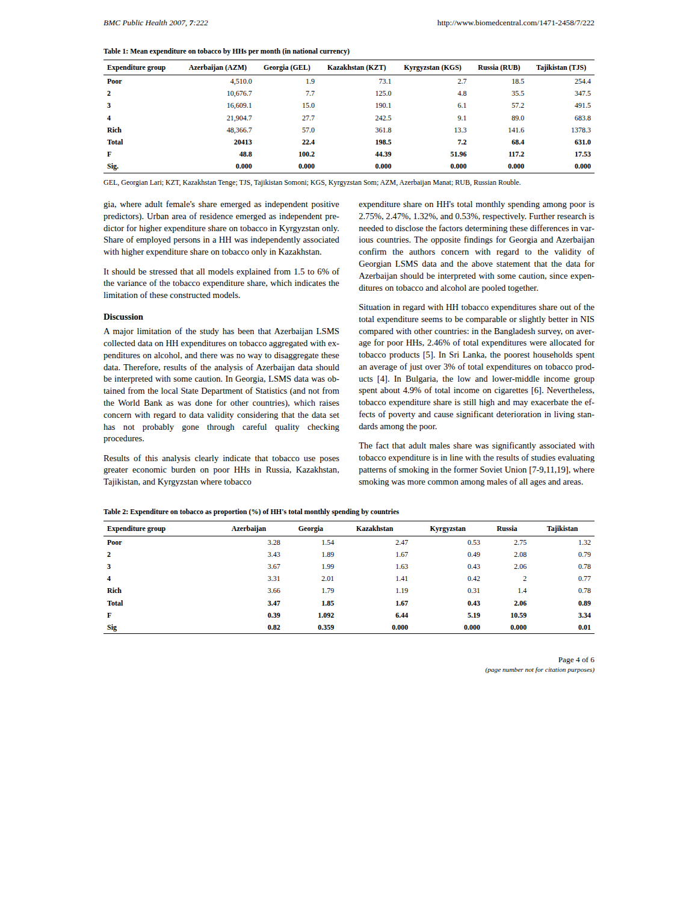BMC Public Health 2007, 7:222
http://www.biomedcentral.com/1471-2458/7/222
Table 1: Mean expenditure on tobacco by HHs per month (in national currency)
| Expenditure group | Azerbaijan (AZM) | Georgia (GEL) | Kazakhstan (KZT) | Kyrgyzstan (KGS) | Russia (RUB) | Tajikistan (TJS) |
| --- | --- | --- | --- | --- | --- | --- |
| Poor | 4,510.0 | 1.9 | 73.1 | 2.7 | 18.5 | 254.4 |
| 2 | 10,676.7 | 7.7 | 125.0 | 4.8 | 35.5 | 347.5 |
| 3 | 16,609.1 | 15.0 | 190.1 | 6.1 | 57.2 | 491.5 |
| 4 | 21,904.7 | 27.7 | 242.5 | 9.1 | 89.0 | 683.8 |
| Rich | 48,366.7 | 57.0 | 361.8 | 13.3 | 141.6 | 1378.3 |
| Total | 20413 | 22.4 | 198.5 | 7.2 | 68.4 | 631.0 |
| F | 48.8 | 100.2 | 44.39 | 51.96 | 117.2 | 17.53 |
| Sig. | 0.000 | 0.000 | 0.000 | 0.000 | 0.000 | 0.000 |
GEL, Georgian Lari; KZT, Kazakhstan Tenge; TJS, Tajikistan Somoni; KGS, Kyrgyzstan Som; AZM, Azerbaijan Manat; RUB, Russian Rouble.
gia, where adult female's share emerged as independent positive predictors). Urban area of residence emerged as independent predictor for higher expenditure share on tobacco in Kyrgyzstan only. Share of employed persons in a HH was independently associated with higher expenditure share on tobacco only in Kazakhstan.
It should be stressed that all models explained from 1.5 to 6% of the variance of the tobacco expenditure share, which indicates the limitation of these constructed models.
Discussion
A major limitation of the study has been that Azerbaijan LSMS collected data on HH expenditures on tobacco aggregated with expenditures on alcohol, and there was no way to disaggregate these data. Therefore, results of the analysis of Azerbaijan data should be interpreted with some caution. In Georgia, LSMS data was obtained from the local State Department of Statistics (and not from the World Bank as was done for other countries), which raises concern with regard to data validity considering that the data set has not probably gone through careful quality checking procedures.
Results of this analysis clearly indicate that tobacco use poses greater economic burden on poor HHs in Russia, Kazakhstan, Tajikistan, and Kyrgyzstan where tobacco
expenditure share on HH's total monthly spending among poor is 2.75%, 2.47%, 1.32%, and 0.53%, respectively. Further research is needed to disclose the factors determining these differences in various countries. The opposite findings for Georgia and Azerbaijan confirm the authors concern with regard to the validity of Georgian LSMS data and the above statement that the data for Azerbaijan should be interpreted with some caution, since expenditures on tobacco and alcohol are pooled together.
Situation in regard with HH tobacco expenditures share out of the total expenditure seems to be comparable or slightly better in NIS compared with other countries: in the Bangladesh survey, on average for poor HHs, 2.46% of total expenditures were allocated for tobacco products [5]. In Sri Lanka, the poorest households spent an average of just over 3% of total expenditures on tobacco products [4]. In Bulgaria, the low and lower-middle income group spent about 4.9% of total income on cigarettes [6]. Nevertheless, tobacco expenditure share is still high and may exacerbate the effects of poverty and cause significant deterioration in living standards among the poor.
The fact that adult males share was significantly associated with tobacco expenditure is in line with the results of studies evaluating patterns of smoking in the former Soviet Union [7-9,11,19], where smoking was more common among males of all ages and areas.
Table 2: Expenditure on tobacco as proportion (%) of HH's total monthly spending by countries
| Expenditure group | Azerbaijan | Georgia | Kazakhstan | Kyrgyzstan | Russia | Tajikistan |
| --- | --- | --- | --- | --- | --- | --- |
| Poor | 3.28 | 1.54 | 2.47 | 0.53 | 2.75 | 1.32 |
| 2 | 3.43 | 1.89 | 1.67 | 0.49 | 2.08 | 0.79 |
| 3 | 3.67 | 1.99 | 1.63 | 0.43 | 2.06 | 0.78 |
| 4 | 3.31 | 2.01 | 1.41 | 0.42 | 2 | 0.77 |
| Rich | 3.66 | 1.79 | 1.19 | 0.31 | 1.4 | 0.78 |
| Total | 3.47 | 1.85 | 1.67 | 0.43 | 2.06 | 0.89 |
| F | 0.39 | 1.092 | 6.44 | 5.19 | 10.59 | 3.34 |
| Sig | 0.82 | 0.359 | 0.000 | 0.000 | 0.000 | 0.01 |
Page 4 of 6
(page number not for citation purposes)